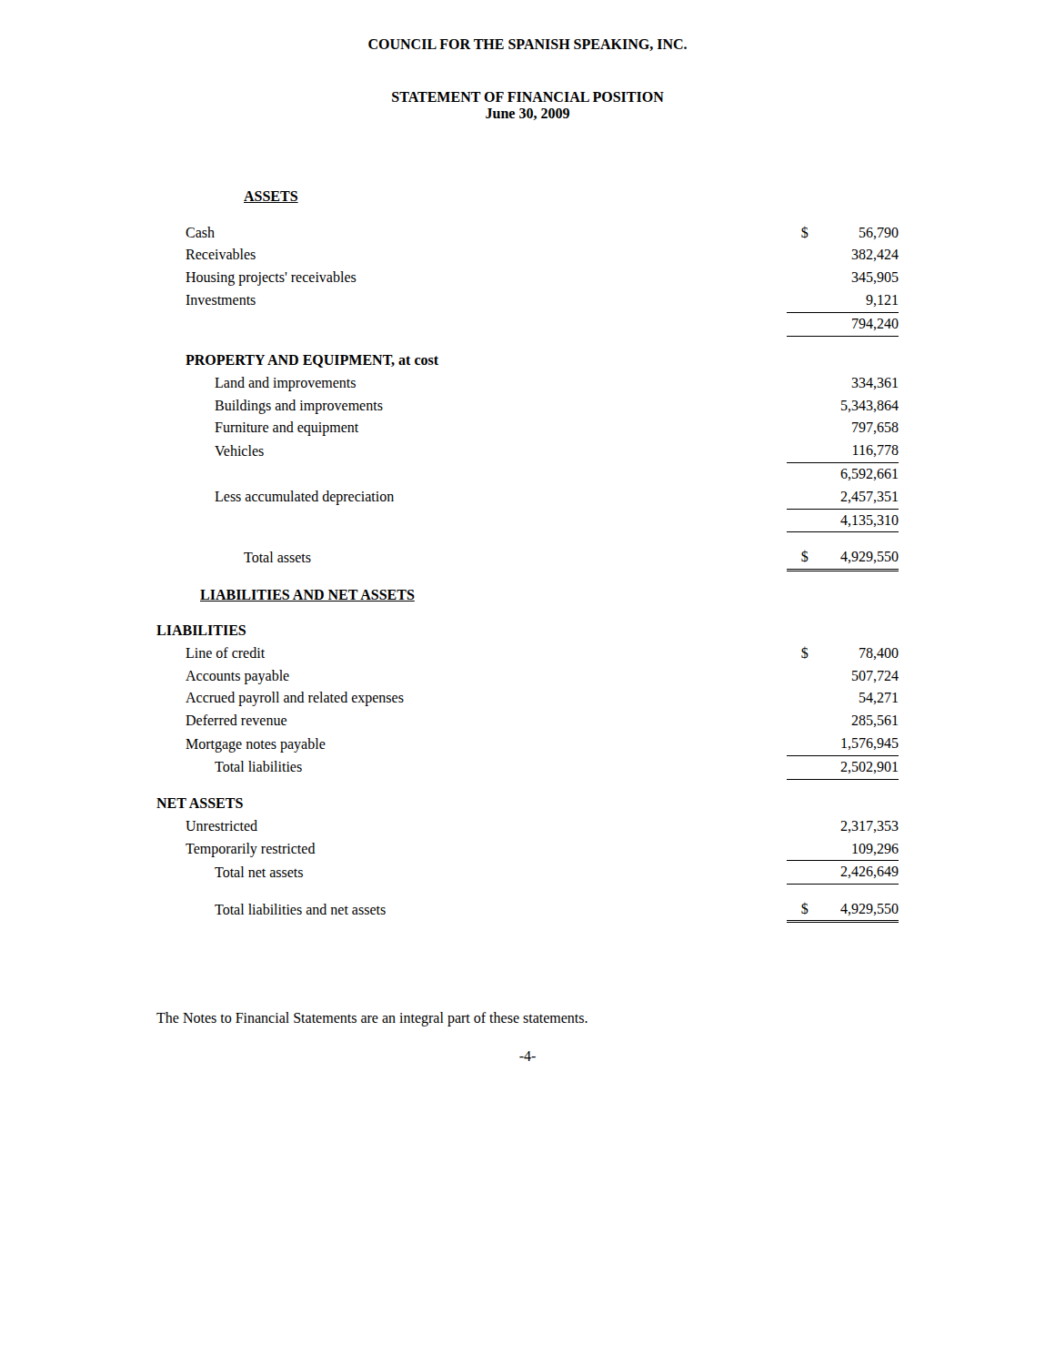COUNCIL FOR THE SPANISH SPEAKING, INC.
STATEMENT OF FINANCIAL POSITION
June 30, 2009
| ASSETS | | |
| Cash | $ | 56,790 |
| Receivables | | 382,424 |
| Housing projects' receivables | | 345,905 |
| Investments | | 9,121 |
| | | 794,240 |
| PROPERTY AND EQUIPMENT, at cost | | |
| Land and improvements | | 334,361 |
| Buildings and improvements | | 5,343,864 |
| Furniture and equipment | | 797,658 |
| Vehicles | | 116,778 |
| | | 6,592,661 |
| Less accumulated depreciation | | 2,457,351 |
| | | 4,135,310 |
| Total assets | $ | 4,929,550 |
| LIABILITIES AND NET ASSETS | | |
| LIABILITIES | | |
| Line of credit | $ | 78,400 |
| Accounts payable | | 507,724 |
| Accrued payroll and related expenses | | 54,271 |
| Deferred revenue | | 285,561 |
| Mortgage notes payable | | 1,576,945 |
| Total liabilities | | 2,502,901 |
| NET ASSETS | | |
| Unrestricted | | 2,317,353 |
| Temporarily restricted | | 109,296 |
| Total net assets | | 2,426,649 |
| Total liabilities and net assets | $ | 4,929,550 |
The Notes to Financial Statements are an integral part of these statements.
-4-